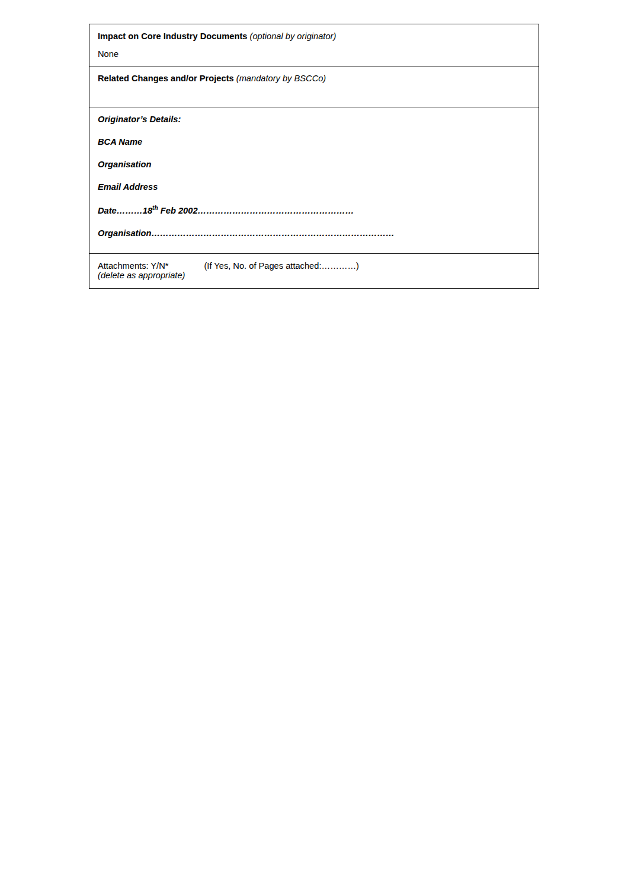Impact on Core Industry Documents (optional by originator)
None
Related Changes and/or Projects (mandatory by BSCCo)
Originator’s Details:
BCA Name
Organisation
Email Address
Date………18th Feb 2002………………………………………………
Organisation…………………………………………………………………………
Attachments: Y/N* (If Yes, No. of Pages attached:…………)
(delete as appropriate)